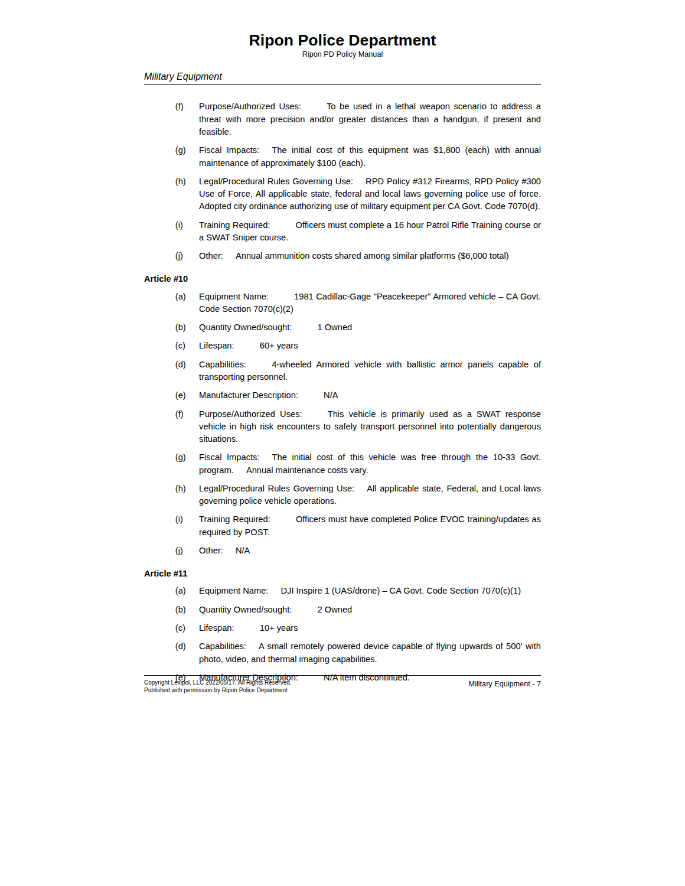Ripon Police Department
Ripon PD Policy Manual
Military Equipment
(f) Purpose/Authorized Uses: To be used in a lethal weapon scenario to address a threat with more precision and/or greater distances than a handgun, if present and feasible.
(g) Fiscal Impacts: The initial cost of this equipment was $1,800 (each) with annual maintenance of approximately $100 (each).
(h) Legal/Procedural Rules Governing Use: RPD Policy #312 Firearms, RPD Policy #300 Use of Force, All applicable state, federal and local laws governing police use of force. Adopted city ordinance authorizing use of military equipment per CA Govt. Code 7070(d).
(i) Training Required: Officers must complete a 16 hour Patrol Rifle Training course or a SWAT Sniper course.
(j) Other: Annual ammunition costs shared among similar platforms ($6,000 total)
Article #10
(a) Equipment Name: 1981 Cadillac-Gage "Peacekeeper" Armored vehicle – CA Govt. Code Section 7070(c)(2)
(b) Quantity Owned/sought: 1 Owned
(c) Lifespan: 60+ years
(d) Capabilities: 4-wheeled Armored vehicle with ballistic armor panels capable of transporting personnel.
(e) Manufacturer Description: N/A
(f) Purpose/Authorized Uses: This vehicle is primarily used as a SWAT response vehicle in high risk encounters to safely transport personnel into potentially dangerous situations.
(g) Fiscal Impacts: The initial cost of this vehicle was free through the 10-33 Govt. program. Annual maintenance costs vary.
(h) Legal/Procedural Rules Governing Use: All applicable state, Federal, and Local laws governing police vehicle operations.
(i) Training Required: Officers must have completed Police EVOC training/updates as required by POST.
(j) Other: N/A
Article #11
(a) Equipment Name: DJI Inspire 1 (UAS/drone) – CA Govt. Code Section 7070(c)(1)
(b) Quantity Owned/sought: 2 Owned
(c) Lifespan: 10+ years
(d) Capabilities: A small remotely powered device capable of flying upwards of 500' with photo, video, and thermal imaging capabilities.
(e) Manufacturer Description: N/A item discontinued.
Copyright Lexipol, LLC 2022/05/17, All Rights Reserved.
Published with permission by Ripon Police Department
Military Equipment - 7